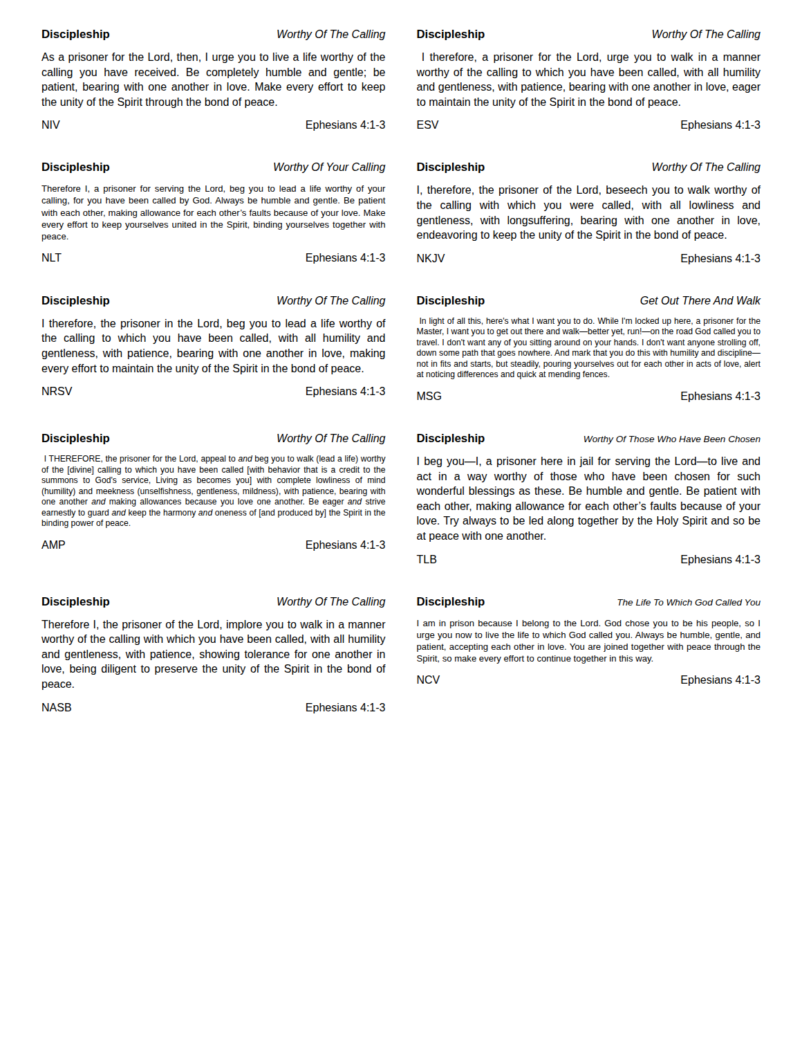Discipleship Worthy Of The Calling
As a prisoner for the Lord, then, I urge you to live a life worthy of the calling you have received. Be completely humble and gentle; be patient, bearing with one another in love. Make every effort to keep the unity of the Spirit through the bond of peace.
NIV Ephesians 4:1-3
Discipleship Worthy Of The Calling
I therefore, a prisoner for the Lord, urge you to walk in a manner worthy of the calling to which you have been called, with all humility and gentleness, with patience, bearing with one another in love, eager to maintain the unity of the Spirit in the bond of peace.
ESV Ephesians 4:1-3
Discipleship Worthy Of Your Calling
Therefore I, a prisoner for serving the Lord, beg you to lead a life worthy of your calling, for you have been called by God. Always be humble and gentle. Be patient with each other, making allowance for each other’s faults because of your love. Make every effort to keep yourselves united in the Spirit, binding yourselves together with peace.
NLT Ephesians 4:1-3
Discipleship Worthy Of The Calling
I, therefore, the prisoner of the Lord, beseech you to walk worthy of the calling with which you were called, with all lowliness and gentleness, with longsuffering, bearing with one another in love, endeavoring to keep the unity of the Spirit in the bond of peace.
NKJV Ephesians 4:1-3
Discipleship Worthy Of The Calling
I therefore, the prisoner in the Lord, beg you to lead a life worthy of the calling to which you have been called, with all humility and gentleness, with patience, bearing with one another in love, making every effort to maintain the unity of the Spirit in the bond of peace.
NRSV Ephesians 4:1-3
Discipleship Get Out There And Walk
In light of all this, here's what I want you to do. While I'm locked up here, a prisoner for the Master, I want you to get out there and walk—better yet, run!—on the road God called you to travel. I don't want any of you sitting around on your hands. I don't want anyone strolling off, down some path that goes nowhere. And mark that you do this with humility and discipline—not in fits and starts, but steadily, pouring yourselves out for each other in acts of love, alert at noticing differences and quick at mending fences.
MSG Ephesians 4:1-3
Discipleship Worthy Of The Calling
I THEREFORE, the prisoner for the Lord, appeal to and beg you to walk (lead a life) worthy of the [divine] calling to which you have been called [with behavior that is a credit to the summons to God's service, Living as becomes you] with complete lowliness of mind (humility) and meekness (unselfishness, gentleness, mildness), with patience, bearing with one another and making allowances because you love one another. Be eager and strive earnestly to guard and keep the harmony and oneness of [and produced by] the Spirit in the binding power of peace.
AMP Ephesians 4:1-3
Discipleship Worthy Of Those Who Have Been Chosen
I beg you—I, a prisoner here in jail for serving the Lord—to live and act in a way worthy of those who have been chosen for such wonderful blessings as these. Be humble and gentle. Be patient with each other, making allowance for each other’s faults because of your love. Try always to be led along together by the Holy Spirit and so be at peace with one another.
TLB Ephesians 4:1-3
Discipleship Worthy Of The Calling
Therefore I, the prisoner of the Lord, implore you to walk in a manner worthy of the calling with which you have been called, with all humility and gentleness, with patience, showing tolerance for one another in love, being diligent to preserve the unity of the Spirit in the bond of peace.
NASB Ephesians 4:1-3
Discipleship The Life To Which God Called You
I am in prison because I belong to the Lord. God chose you to be his people, so I urge you now to live the life to which God called you. Always be humble, gentle, and patient, accepting each other in love. You are joined together with peace through the Spirit, so make every effort to continue together in this way.
NCV Ephesians 4:1-3